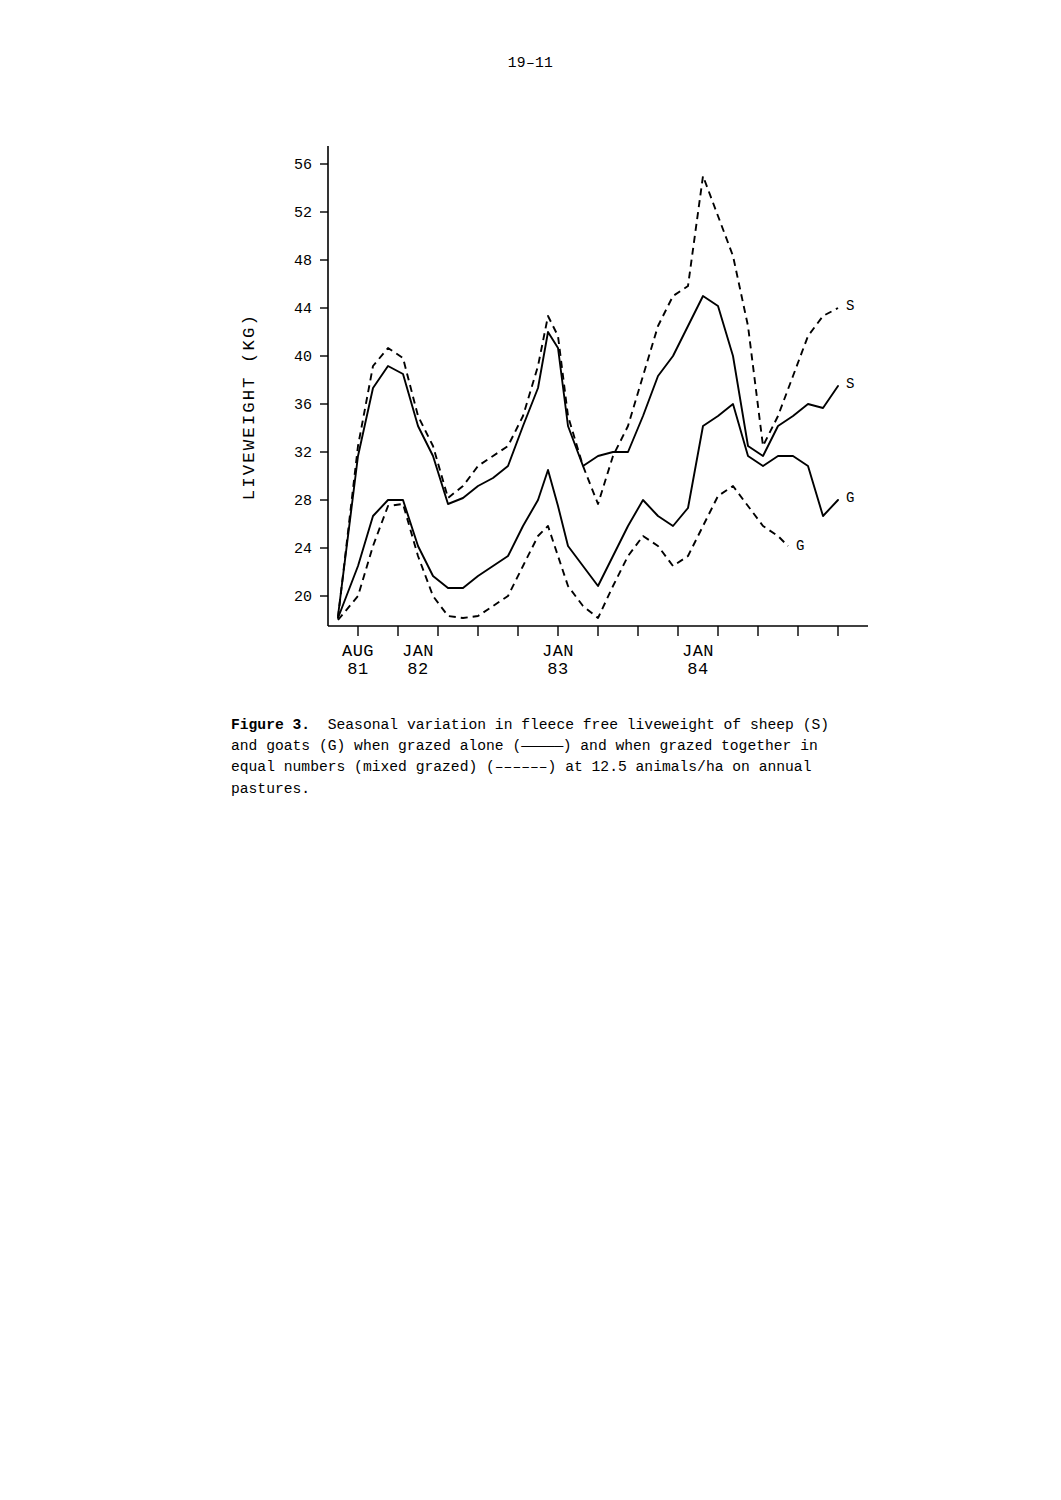19–11
LIVEWEIGHT (KG)
56 52 48 44 40 36 32 28 24 20 AUG 81 JAN 82 JAN 83 JAN 84 S S G G
Figure 3. Seasonal variation in fleece free liveweight of sheep (S) and goats (G) when grazed alone (—————) and when grazed together in equal numbers (mixed grazed) (––––––) at 12.5 animals/ha on annual pastures.